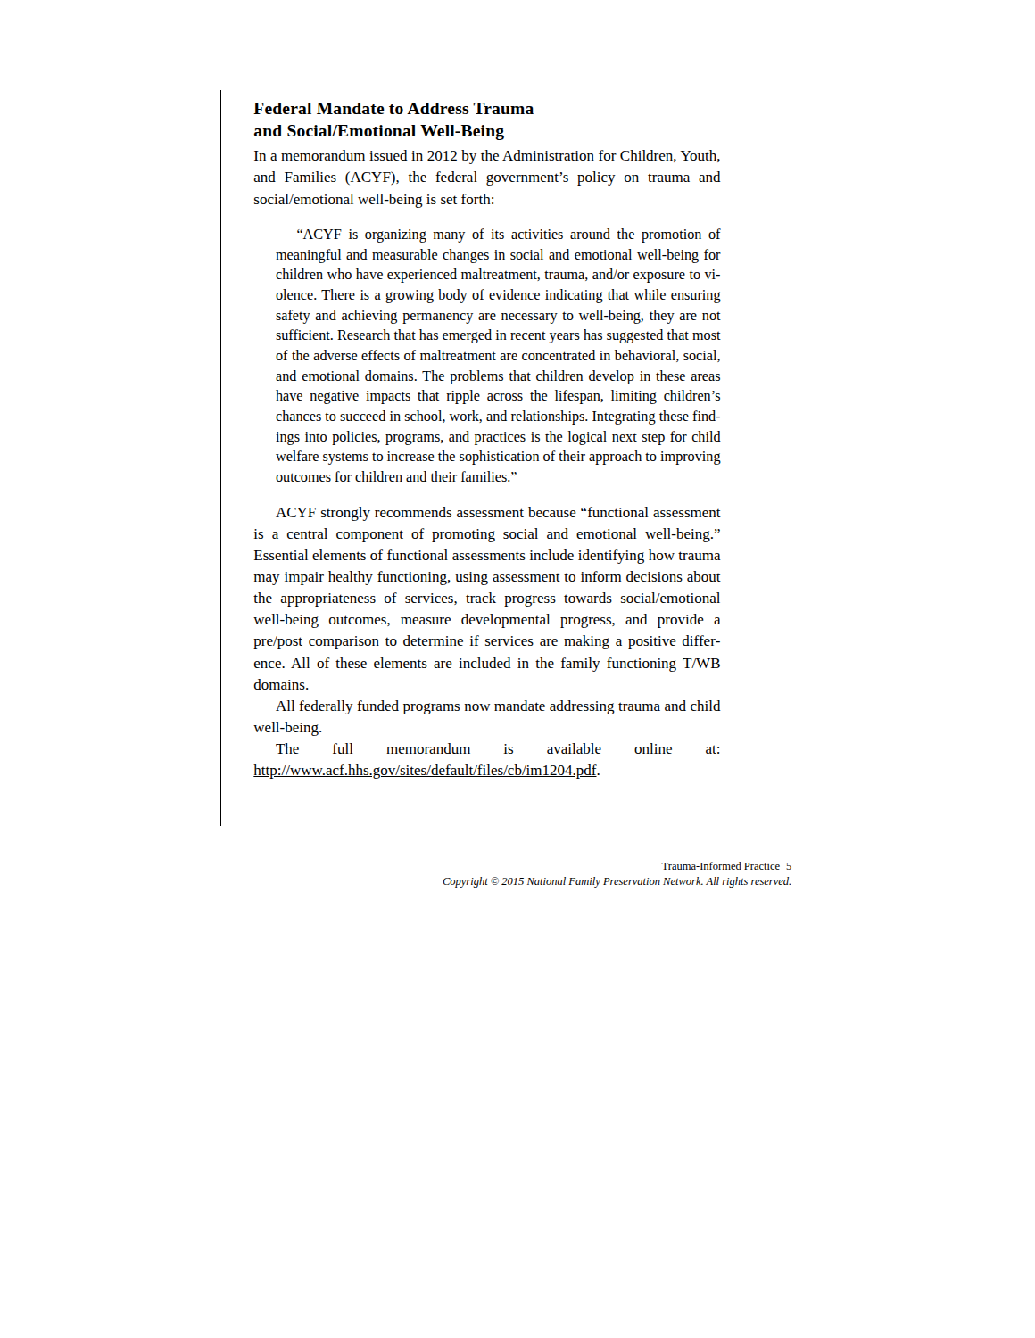Federal Mandate to Address Trauma
and Social/Emotional Well-Being
In a memorandum issued in 2012 by the Administration for Children, Youth, and Families (ACYF), the federal government’s policy on trauma and social/emotional well-being is set forth:
“ACYF is organizing many of its activities around the promotion of meaningful and measurable changes in social and emotional well-being for children who have experienced maltreatment, trauma, and/or exposure to violence. There is a growing body of evidence indicating that while ensuring safety and achieving permanency are necessary to well-being, they are not sufficient. Research that has emerged in recent years has suggested that most of the adverse effects of maltreatment are concentrated in behavioral, social, and emotional domains. The problems that children develop in these areas have negative impacts that ripple across the lifespan, limiting children’s chances to succeed in school, work, and relationships. Integrating these findings into policies, programs, and practices is the logical next step for child welfare systems to increase the sophistication of their approach to improving outcomes for children and their families.”
ACYF strongly recommends assessment because “functional assessment is a central component of promoting social and emotional well-being.” Essential elements of functional assessments include identifying how trauma may impair healthy functioning, using assessment to inform decisions about the appropriateness of services, track progress towards social/emotional well-being outcomes, measure developmental progress, and provide a pre/post comparison to determine if services are making a positive difference. All of these elements are included in the family functioning T/WB domains.
All federally funded programs now mandate addressing trauma and child well-being.
The full memorandum is available online at: http://www.acf.hhs.gov/sites/default/files/cb/im1204.pdf.
Trauma-Informed Practice5
Copyright © 2015 National Family Preservation Network. All rights reserved.